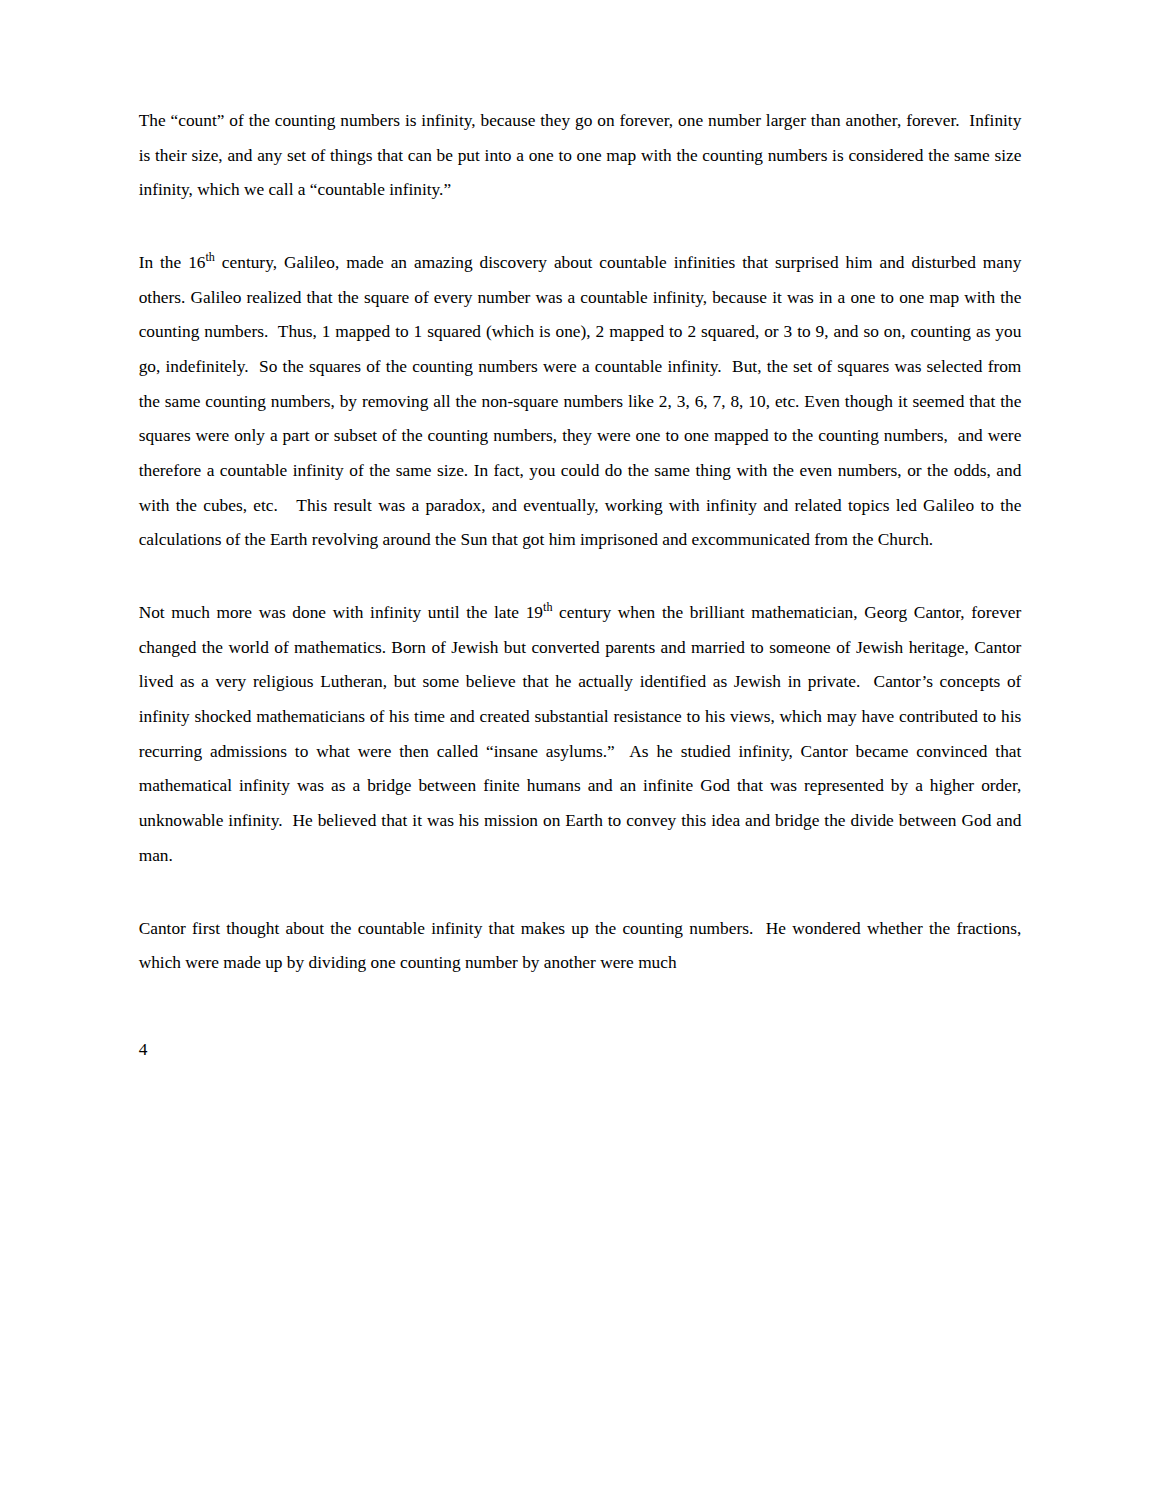The “count” of the counting numbers is infinity, because they go on forever, one number larger than another, forever. Infinity is their size, and any set of things that can be put into a one to one map with the counting numbers is considered the same size infinity, which we call a “countable infinity.”
In the 16th century, Galileo, made an amazing discovery about countable infinities that surprised him and disturbed many others. Galileo realized that the square of every number was a countable infinity, because it was in a one to one map with the counting numbers. Thus, 1 mapped to 1 squared (which is one), 2 mapped to 2 squared, or 3 to 9, and so on, counting as you go, indefinitely. So the squares of the counting numbers were a countable infinity. But, the set of squares was selected from the same counting numbers, by removing all the non-square numbers like 2, 3, 6, 7, 8, 10, etc. Even though it seemed that the squares were only a part or subset of the counting numbers, they were one to one mapped to the counting numbers, and were therefore a countable infinity of the same size. In fact, you could do the same thing with the even numbers, or the odds, and with the cubes, etc. This result was a paradox, and eventually, working with infinity and related topics led Galileo to the calculations of the Earth revolving around the Sun that got him imprisoned and excommunicated from the Church.
Not much more was done with infinity until the late 19th century when the brilliant mathematician, Georg Cantor, forever changed the world of mathematics. Born of Jewish but converted parents and married to someone of Jewish heritage, Cantor lived as a very religious Lutheran, but some believe that he actually identified as Jewish in private. Cantor’s concepts of infinity shocked mathematicians of his time and created substantial resistance to his views, which may have contributed to his recurring admissions to what were then called “insane asylums.” As he studied infinity, Cantor became convinced that mathematical infinity was as a bridge between finite humans and an infinite God that was represented by a higher order, unknowable infinity. He believed that it was his mission on Earth to convey this idea and bridge the divide between God and man.
Cantor first thought about the countable infinity that makes up the counting numbers. He wondered whether the fractions, which were made up by dividing one counting number by another were much
4